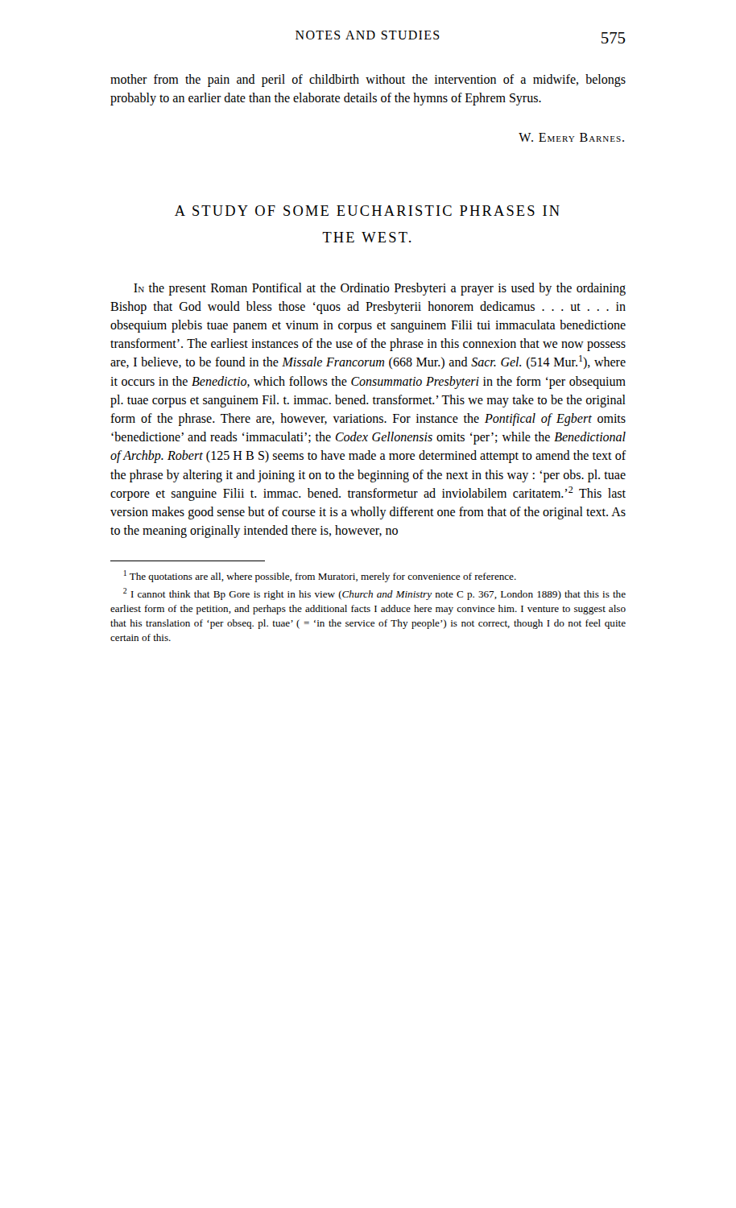NOTES AND STUDIES 575
mother from the pain and peril of childbirth without the intervention of a midwife, belongs probably to an earlier date than the elaborate details of the hymns of Ephrem Syrus.
W. Emery Barnes.
A STUDY OF SOME EUCHARISTIC PHRASES IN
THE WEST.
In the present Roman Pontifical at the Ordinatio Presbyteri a prayer is used by the ordaining Bishop that God would bless those ‘quos ad Presbyterii honorem dedicamus . . . ut . . . in obsequium plebis tuae panem et vinum in corpus et sanguinem Filii tui immaculata benedictione transforment’. The earliest instances of the use of the phrase in this connexion that we now possess are, I believe, to be found in the Missale Francorum (668 Mur.) and Sacr. Gel. (514 Mur.1), where it occurs in the Benedictio, which follows the Consummatio Presbyteri in the form ‘per obsequium pl. tuae corpus et sanguinem Fil. t. immac. bened. transformet.’ This we may take to be the original form of the phrase. There are, however, variations. For instance the Pontifical of Egbert omits ‘benedictione’ and reads ‘immaculati’; the Codex Gellonensis omits ‘per’; while the Benedictional of Archbp. Robert (125 H B S) seems to have made a more determined attempt to amend the text of the phrase by altering it and joining it on to the beginning of the next in this way : ‘per obs. pl. tuae corpore et sanguine Filii t. immac. bened. transformetur ad inviolabilem caritatem.’2 This last version makes good sense but of course it is a wholly different one from that of the original text. As to the meaning originally intended there is, however, no
1 The quotations are all, where possible, from Muratori, merely for convenience of reference.
2 I cannot think that Bp Gore is right in his view (Church and Ministry note C p. 367, London 1889) that this is the earliest form of the petition, and perhaps the additional facts I adduce here may convince him. I venture to suggest also that his translation of ‘per obseq. pl. tuae’ ( = ‘in the service of Thy people’) is not correct, though I do not feel quite certain of this.